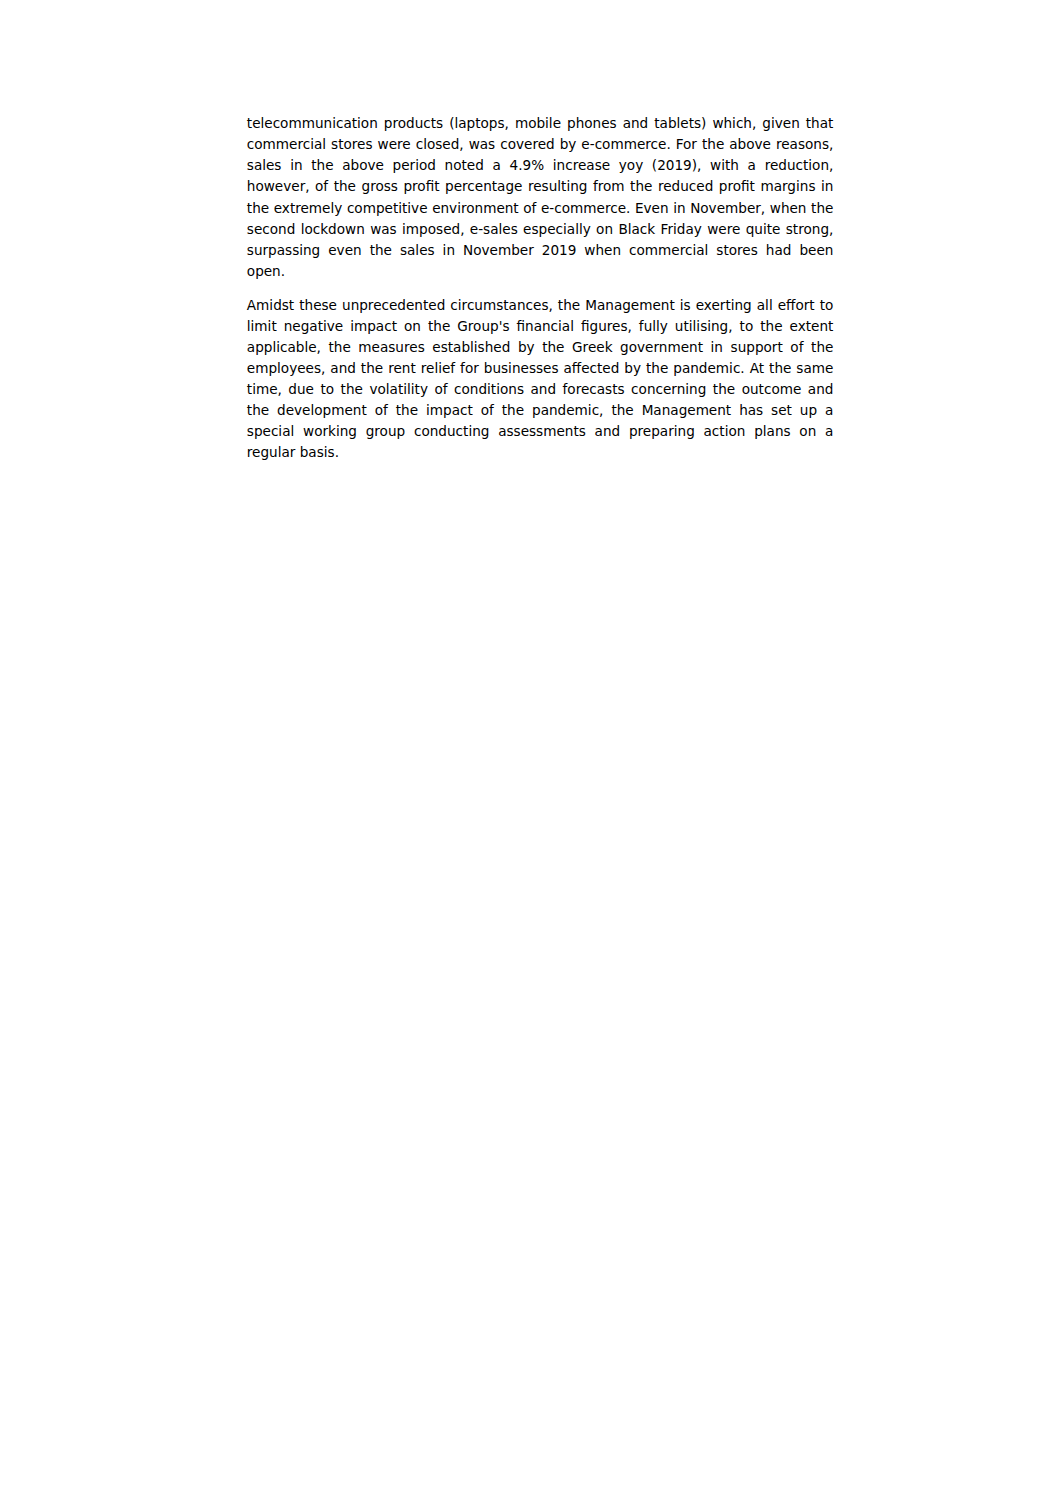telecommunication products (laptops, mobile phones and tablets) which, given that commercial stores were closed, was covered by e-commerce. For the above reasons, sales in the above period noted a 4.9% increase yoy (2019), with a reduction, however, of the gross profit percentage resulting from the reduced profit margins in the extremely competitive environment of e-commerce. Even in November, when the second lockdown was imposed, e-sales especially on Black Friday were quite strong, surpassing even the sales in November 2019 when commercial stores had been open.
Amidst these unprecedented circumstances, the Management is exerting all effort to limit negative impact on the Group's financial figures, fully utilising, to the extent applicable, the measures established by the Greek government in support of the employees, and the rent relief for businesses affected by the pandemic. At the same time, due to the volatility of conditions and forecasts concerning the outcome and the development of the impact of the pandemic, the Management has set up a special working group conducting assessments and preparing action plans on a regular basis.